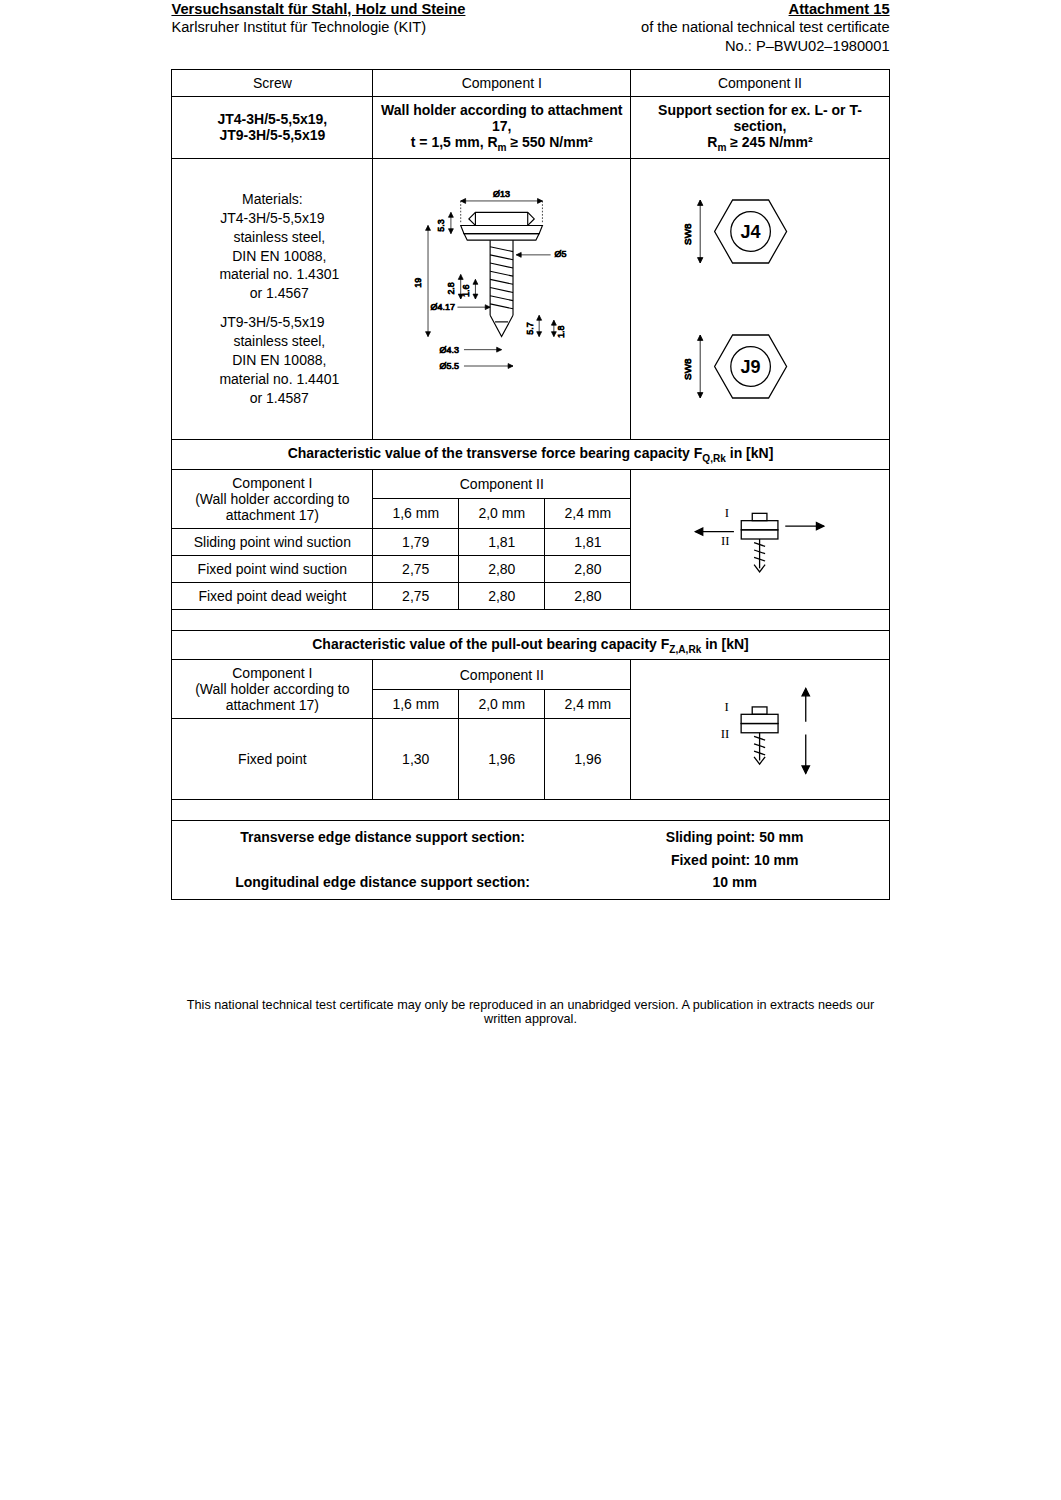Versuchsanstalt für Stahl, Holz und Steine
Karlsruher Institut für Technologie (KIT)
Attachment 15
of the national technical test certificate
No.: P–BWU02–1980001
| Screw | Component I | Component II |
| JT4-3H/5-5,5x19, JT9-3H/5-5,5x19 | Wall holder according to attachment 17, t = 1,5 mm, R m ≥ 550 N/mm² | Support section for ex. L- or T-section, R m ≥ 245 N/mm² |
| Materials: JT4-3H/5-5,5x19 stainless steel, DIN EN 10088, material no. 1.4301 or 1.4567 JT9-3H/5-5,5x19 stainless steel, DIN EN 10088, material no. 1.4401 or 1.4587 | Ø13 5.3 19 2.8 1.6 Ø5 5.7 1.8 Ø4.17 Ø4.3 Ø5.5 | J4 J9 SW8 SW8 |
| Characteristic value of the transverse force bearing capacity F Q,Rk in [kN] |
| Component I (Wall holder according to attachment 17) | Component II | I II |
| 1,6 mm | 2,0 mm | 2,4 mm |
| Sliding point wind suction | 1,79 | 1,81 | 1,81 |
| Fixed point wind suction | 2,75 | 2,80 | 2,80 |
| Fixed point dead weight | 2,75 | 2,80 | 2,80 |
| Characteristic value of the pull-out bearing capacity F Z,A,Rk in [kN] |
| Component I (Wall holder according to attachment 17) | Component II | I II |
| 1,6 mm | 2,0 mm | 2,4 mm |
| Fixed point | 1,30 | 1,96 | 1,96 |
| Transverse edge distance support section: Sliding point: 50 mm Fixed point: 10 mm Longitudinal edge distance support section: 10 mm |
This national technical test certificate may only be reproduced in an unabridged version. A publication in extracts needs our written approval.